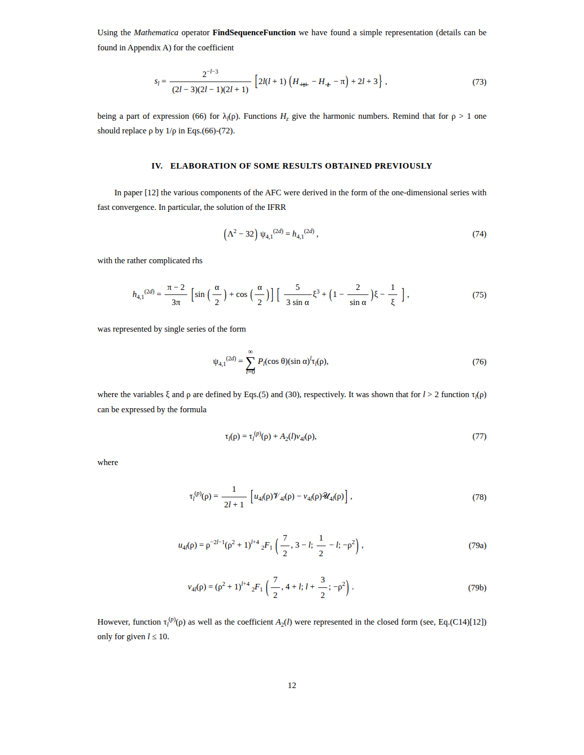Using the Mathematica operator FindSequenceFunction we have found a simple representation (details can be found in Appendix A) for the coefficient
sl = 2−l−3 (2l − 3)(2l − 1)(2l + 1) [2l(l + 1) (Hl+12 − Hl 2 − π) + 2l + 3} ,
(73)
being a part of expression (66) for λl(ρ). Functions Hz give the harmonic numbers. Remind that for ρ > 1 one should replace ρ by 1/ρ in Eqs.(66)-(72).
IV. Elaboration of some results obtained previously
In paper [12] the various components of the AFC were derived in the form of the one-dimensional series with fast convergence. In particular, the solution of the IFRR
(Λ2 − 32) ψ4,1(2d) = h4,1(2d) ,
(74)
with the rather complicated rhs
h4,1(2d) = π − 2 3π [sin (α 2) + cos (α 2)] [ 53 sin αξ3 + (1 − 2 sin α) ξ − 1 ξ ] ,
(75)
was represented by single series of the form
ψ4,1(2d) = ∞ ∑ l=0 Pl(cos θ)(sin α)lτl(ρ),
(76)
where the variables ξ and ρ are defined by Eqs.(5) and (30), respectively. It was shown that for l > 2 function τl(ρ) can be expressed by the formula
τl(ρ) = τl(p)(ρ) + A2(l)v4l(ρ),
(77)
where
τl(p)(ρ) = 1 2l + 1 [u4l(ρ)𝒱4l(ρ) − v4l(ρ)𝒰4l(ρ)] ,
(78)
u4l(ρ) = ρ−2l−1(ρ2 + 1)l+4 2F1 (72, 3 − l; 12 − l; −ρ2) ,
(79a)
v4l(ρ) = (ρ2 + 1)l+4 2F1 (72, 4 + l; l + 32; −ρ2) .
(79b)
However, function τl(p)(ρ) as well as the coefficient A2(l) were represented in the closed form (see, Eq.(C14)[12]) only for given l ≤ 10.
12